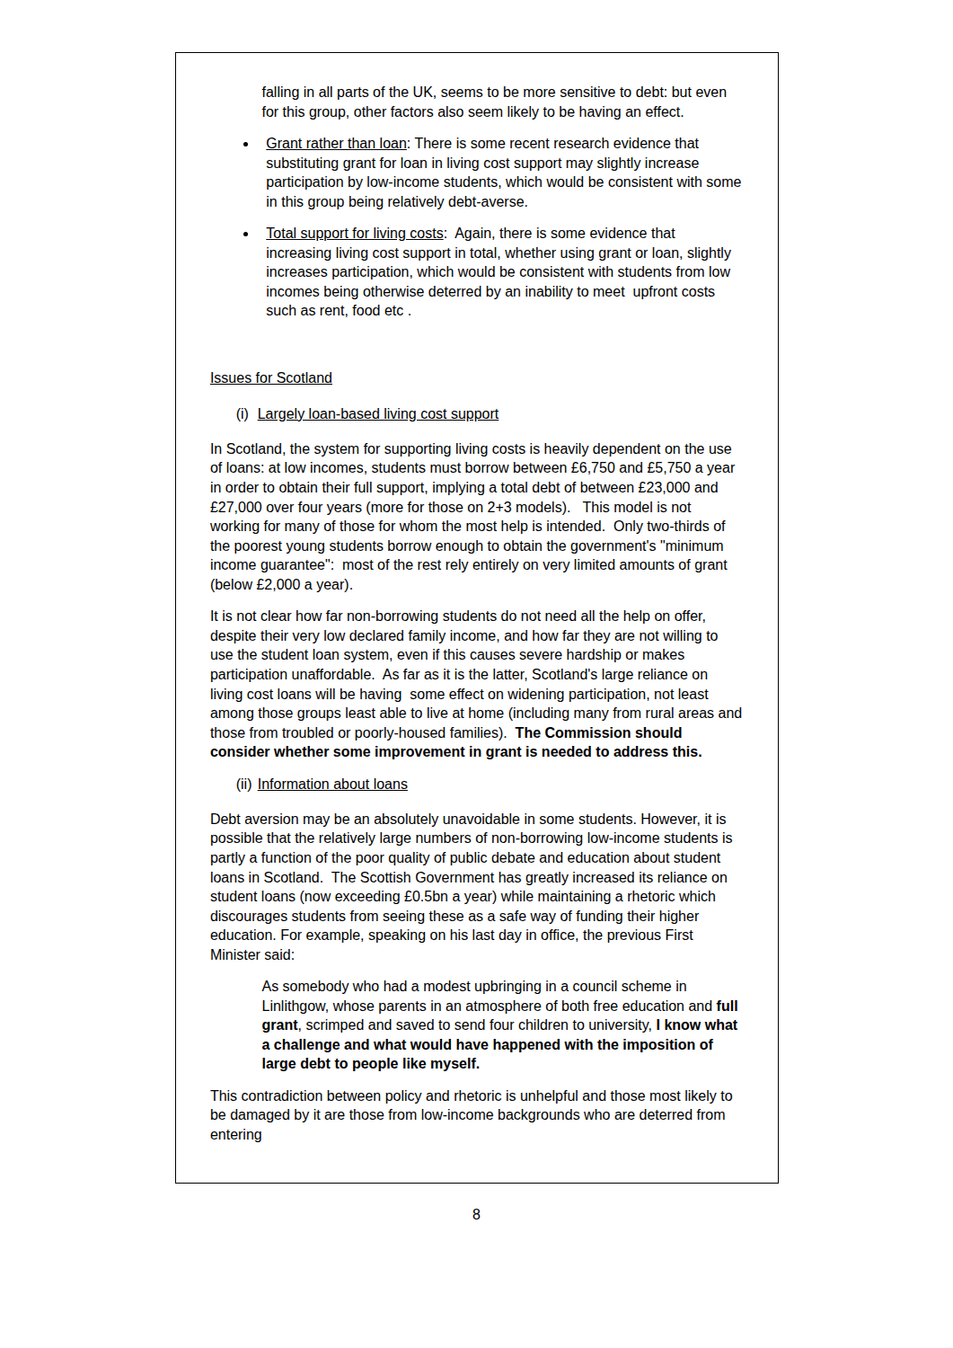falling in all parts of the UK, seems to be more sensitive to debt: but even for this group, other factors also seem likely to be having an effect.
Grant rather than loan: There is some recent research evidence that substituting grant for loan in living cost support may slightly increase participation by low-income students, which would be consistent with some in this group being relatively debt-averse.
Total support for living costs: Again, there is some evidence that increasing living cost support in total, whether using grant or loan, slightly increases participation, which would be consistent with students from low incomes being otherwise deterred by an inability to meet upfront costs such as rent, food etc .
Issues for Scotland
(i) Largely loan-based living cost support
In Scotland, the system for supporting living costs is heavily dependent on the use of loans: at low incomes, students must borrow between £6,750 and £5,750 a year in order to obtain their full support, implying a total debt of between £23,000 and £27,000 over four years (more for those on 2+3 models). This model is not working for many of those for whom the most help is intended. Only two-thirds of the poorest young students borrow enough to obtain the government's "minimum income guarantee": most of the rest rely entirely on very limited amounts of grant (below £2,000 a year).
It is not clear how far non-borrowing students do not need all the help on offer, despite their very low declared family income, and how far they are not willing to use the student loan system, even if this causes severe hardship or makes participation unaffordable. As far as it is the latter, Scotland's large reliance on living cost loans will be having some effect on widening participation, not least among those groups least able to live at home (including many from rural areas and those from troubled or poorly-housed families). The Commission should consider whether some improvement in grant is needed to address this.
(ii) Information about loans
Debt aversion may be an absolutely unavoidable in some students. However, it is possible that the relatively large numbers of non-borrowing low-income students is partly a function of the poor quality of public debate and education about student loans in Scotland. The Scottish Government has greatly increased its reliance on student loans (now exceeding £0.5bn a year) while maintaining a rhetoric which discourages students from seeing these as a safe way of funding their higher education. For example, speaking on his last day in office, the previous First Minister said:
As somebody who had a modest upbringing in a council scheme in Linlithgow, whose parents in an atmosphere of both free education and full grant, scrimped and saved to send four children to university, I know what a challenge and what would have happened with the imposition of large debt to people like myself.
This contradiction between policy and rhetoric is unhelpful and those most likely to be damaged by it are those from low-income backgrounds who are deterred from entering
8